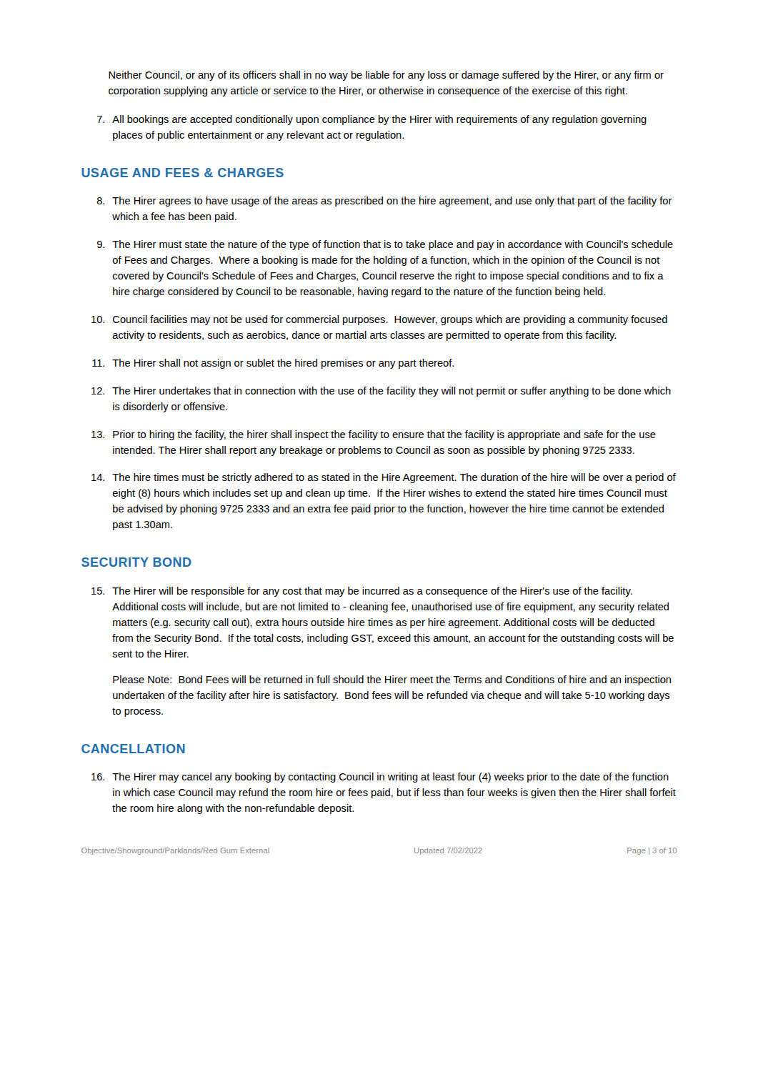Neither Council, or any of its officers shall in no way be liable for any loss or damage suffered by the Hirer, or any firm or corporation supplying any article or service to the Hirer, or otherwise in consequence of the exercise of this right.
All bookings are accepted conditionally upon compliance by the Hirer with requirements of any regulation governing places of public entertainment or any relevant act or regulation.
Usage and Fees & Charges
The Hirer agrees to have usage of the areas as prescribed on the hire agreement, and use only that part of the facility for which a fee has been paid.
The Hirer must state the nature of the type of function that is to take place and pay in accordance with Council's schedule of Fees and Charges. Where a booking is made for the holding of a function, which in the opinion of the Council is not covered by Council's Schedule of Fees and Charges, Council reserve the right to impose special conditions and to fix a hire charge considered by Council to be reasonable, having regard to the nature of the function being held.
Council facilities may not be used for commercial purposes. However, groups which are providing a community focused activity to residents, such as aerobics, dance or martial arts classes are permitted to operate from this facility.
The Hirer shall not assign or sublet the hired premises or any part thereof.
The Hirer undertakes that in connection with the use of the facility they will not permit or suffer anything to be done which is disorderly or offensive.
Prior to hiring the facility, the hirer shall inspect the facility to ensure that the facility is appropriate and safe for the use intended. The Hirer shall report any breakage or problems to Council as soon as possible by phoning 9725 2333.
The hire times must be strictly adhered to as stated in the Hire Agreement. The duration of the hire will be over a period of eight (8) hours which includes set up and clean up time. If the Hirer wishes to extend the stated hire times Council must be advised by phoning 9725 2333 and an extra fee paid prior to the function, however the hire time cannot be extended past 1.30am.
Security Bond
The Hirer will be responsible for any cost that may be incurred as a consequence of the Hirer's use of the facility. Additional costs will include, but are not limited to - cleaning fee, unauthorised use of fire equipment, any security related matters (e.g. security call out), extra hours outside hire times as per hire agreement. Additional costs will be deducted from the Security Bond. If the total costs, including GST, exceed this amount, an account for the outstanding costs will be sent to the Hirer.
Please Note: Bond Fees will be returned in full should the Hirer meet the Terms and Conditions of hire and an inspection undertaken of the facility after hire is satisfactory. Bond fees will be refunded via cheque and will take 5-10 working days to process.
Cancellation
The Hirer may cancel any booking by contacting Council in writing at least four (4) weeks prior to the date of the function in which case Council may refund the room hire or fees paid, but if less than four weeks is given then the Hirer shall forfeit the room hire along with the non-refundable deposit.
Objective/Showground/Parklands/Red Gum External Updated 7/02/2022 Page | 3 of 10